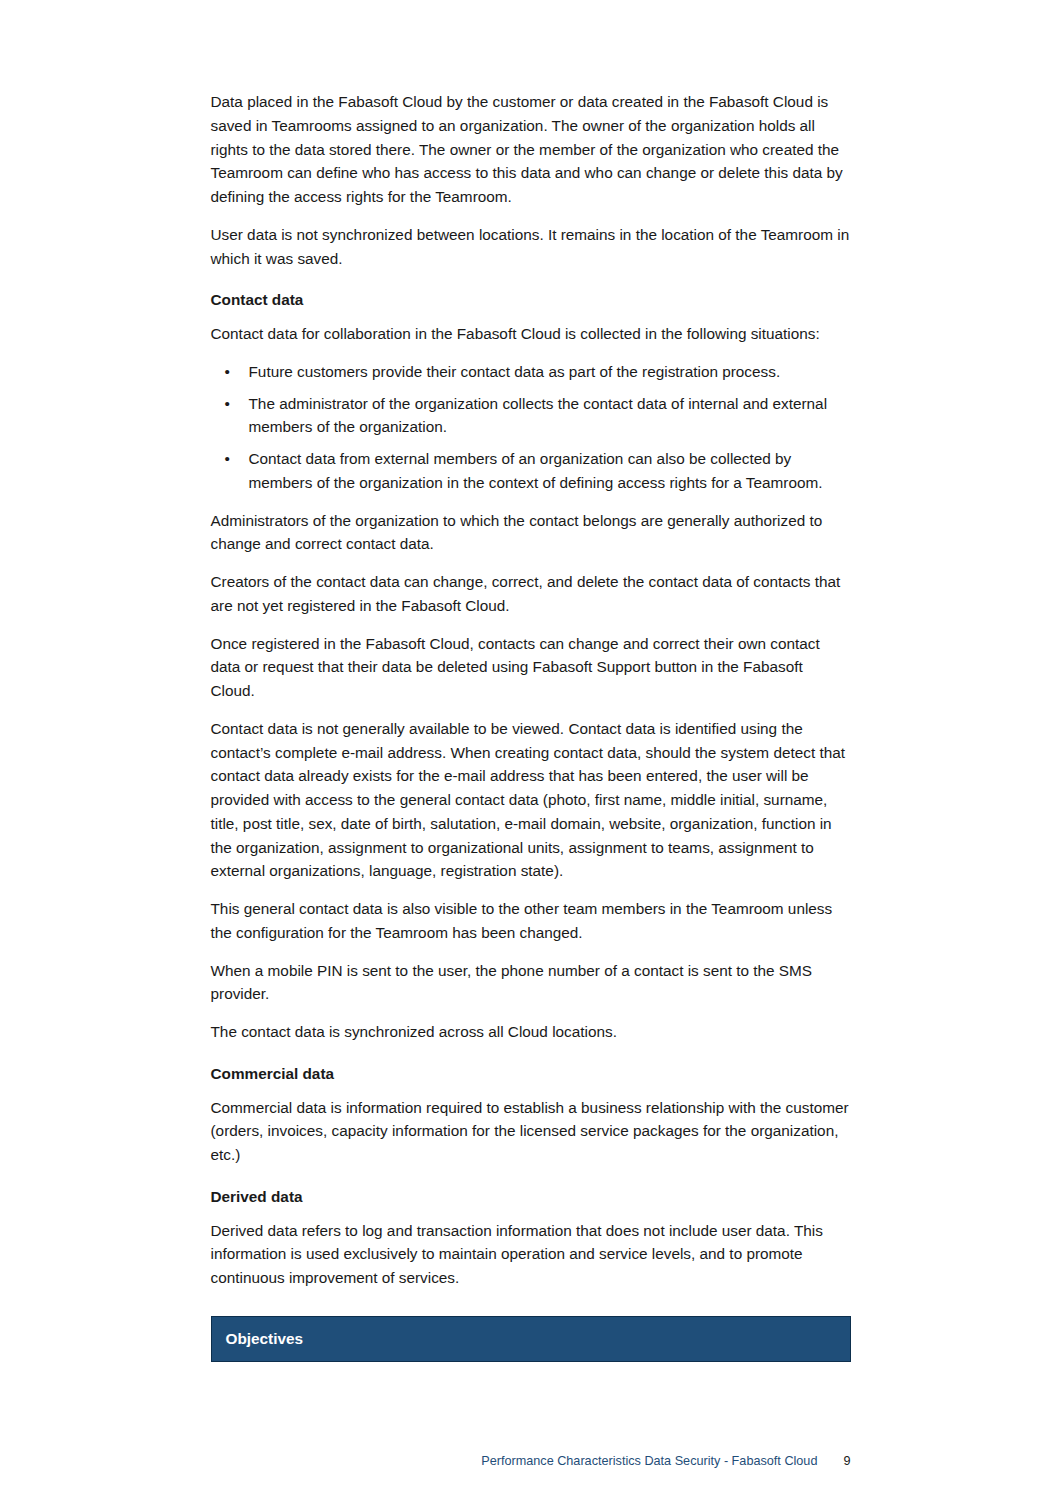Data placed in the Fabasoft Cloud by the customer or data created in the Fabasoft Cloud is saved in Teamrooms assigned to an organization. The owner of the organization holds all rights to the data stored there. The owner or the member of the organization who created the Teamroom can define who has access to this data and who can change or delete this data by defining the access rights for the Teamroom.
User data is not synchronized between locations. It remains in the location of the Teamroom in which it was saved.
Contact data
Contact data for collaboration in the Fabasoft Cloud is collected in the following situations:
Future customers provide their contact data as part of the registration process.
The administrator of the organization collects the contact data of internal and external members of the organization.
Contact data from external members of an organization can also be collected by members of the organization in the context of defining access rights for a Teamroom.
Administrators of the organization to which the contact belongs are generally authorized to change and correct contact data.
Creators of the contact data can change, correct, and delete the contact data of contacts that are not yet registered in the Fabasoft Cloud.
Once registered in the Fabasoft Cloud, contacts can change and correct their own contact data or request that their data be deleted using Fabasoft Support button in the Fabasoft Cloud.
Contact data is not generally available to be viewed. Contact data is identified using the contact’s complete e-mail address. When creating contact data, should the system detect that contact data already exists for the e-mail address that has been entered, the user will be provided with access to the general contact data (photo, first name, middle initial, surname, title, post title, sex, date of birth, salutation, e-mail domain, website, organization, function in the organization, assignment to organizational units, assignment to teams, assignment to external organizations, language, registration state).
This general contact data is also visible to the other team members in the Teamroom unless the configuration for the Teamroom has been changed.
When a mobile PIN is sent to the user, the phone number of a contact is sent to the SMS provider.
The contact data is synchronized across all Cloud locations.
Commercial data
Commercial data is information required to establish a business relationship with the customer (orders, invoices, capacity information for the licensed service packages for the organization, etc.)
Derived data
Derived data refers to log and transaction information that does not include user data. This information is used exclusively to maintain operation and service levels, and to promote continuous improvement of services.
Objectives
Performance Characteristics Data Security - Fabasoft Cloud9